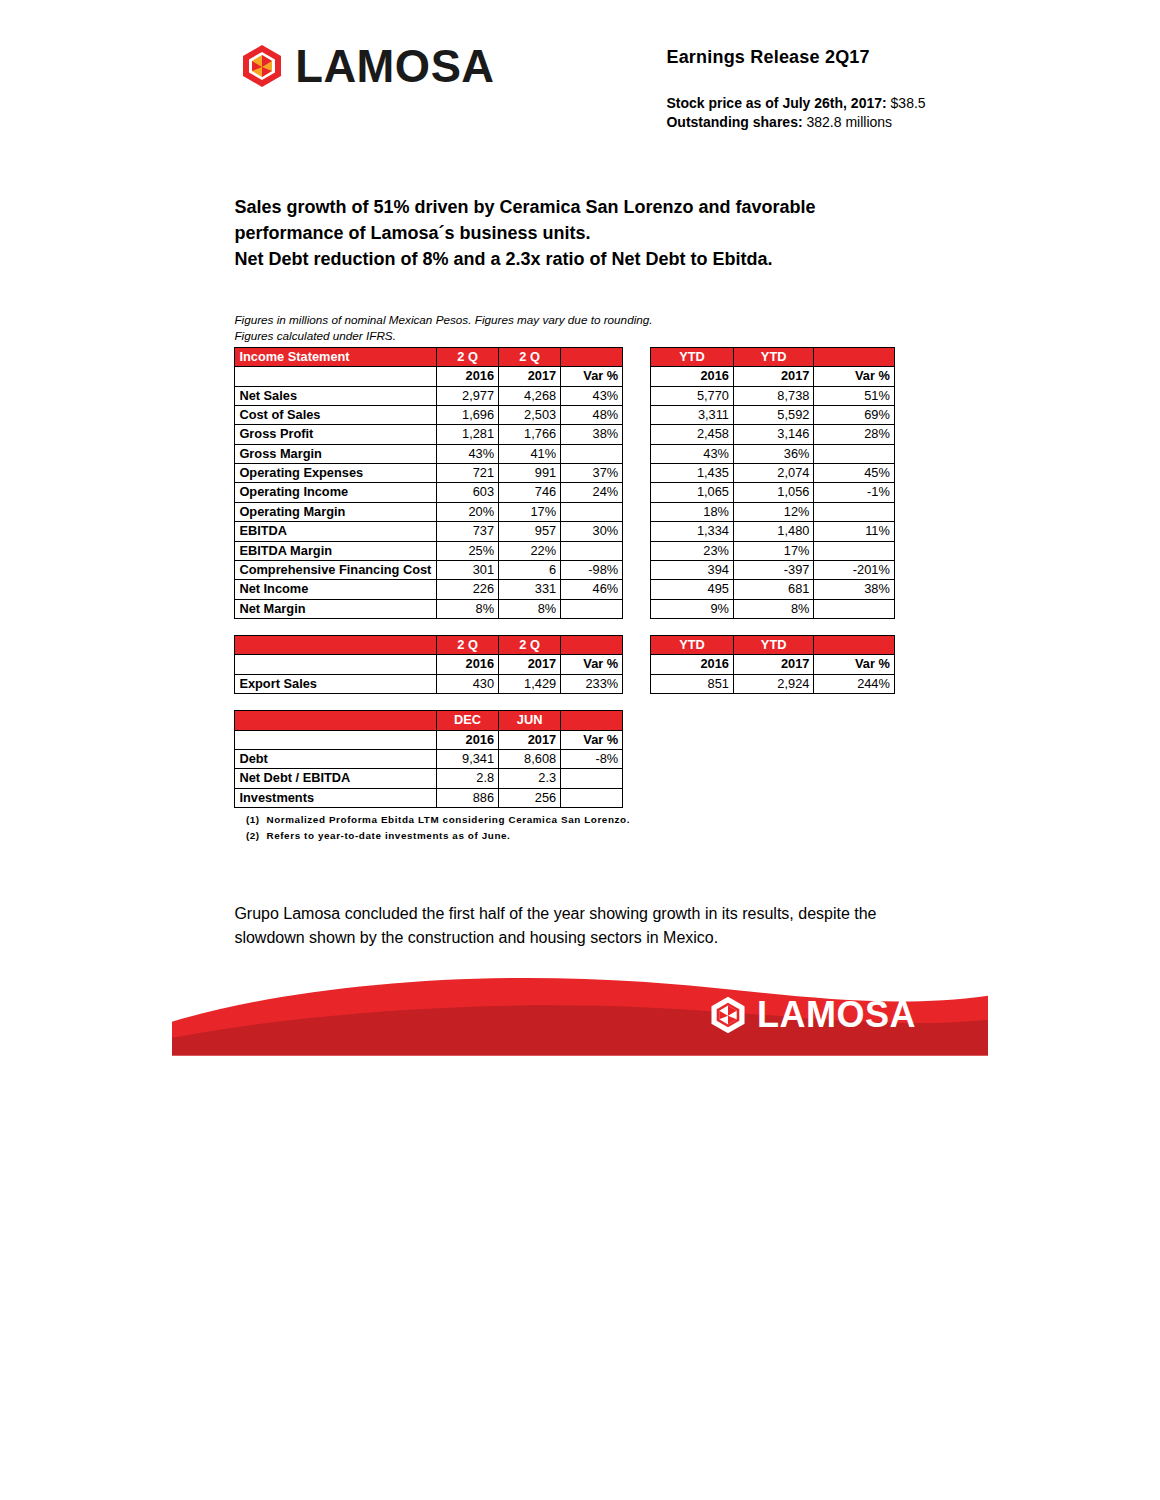LAMOSA
Earnings Release 2Q17
Stock price as of July 26th, 2017: $38.5
Outstanding shares: 382.8 millions
Sales growth of 51% driven by Ceramica San Lorenzo and favorable performance of Lamosa´s business units.
Net Debt reduction of 8% and a 2.3x ratio of Net Debt to Ebitda.
Figures in millions of nominal Mexican Pesos. Figures may vary due to rounding.
Figures calculated under IFRS.
| Income Statement | 2 Q | 2 Q | |
| --- | --- | --- | --- |
| | 2016 | 2017 | Var % |
| Net Sales | 2,977 | 4,268 | 43% |
| Cost of Sales | 1,696 | 2,503 | 48% |
| Gross Profit | 1,281 | 1,766 | 38% |
| Gross Margin | 43% | 41% | |
| Operating Expenses | 721 | 991 | 37% |
| Operating Income | 603 | 746 | 24% |
| Operating Margin | 20% | 17% | |
| EBITDA | 737 | 957 | 30% |
| EBITDA Margin | 25% | 22% | |
| Comprehensive Financing Cost | 301 | 6 | -98% |
| Net Income | 226 | 331 | 46% |
| Net Margin | 8% | 8% | |
| YTD | YTD | |
| --- | --- | --- |
| 2016 | 2017 | Var % |
| 5,770 | 8,738 | 51% |
| 3,311 | 5,592 | 69% |
| 2,458 | 3,146 | 28% |
| 43% | 36% | |
| 1,435 | 2,074 | 45% |
| 1,065 | 1,056 | -1% |
| 18% | 12% | |
| 1,334 | 1,480 | 11% |
| 23% | 17% | |
| 394 | -397 | -201% |
| 495 | 681 | 38% |
| 9% | 8% | |
| | 2 Q | 2 Q | |
| --- | --- | --- | --- |
| | 2016 | 2017 | Var % |
| Export Sales | 430 | 1,429 | 233% |
| YTD | YTD | |
| --- | --- | --- |
| 2016 | 2017 | Var % |
| 851 | 2,924 | 244% |
| | DEC | JUN | |
| --- | --- | --- | --- |
| | 2016 | 2017 | Var % |
| Debt | 9,341 | 8,608 | -8% |
| Net Debt / EBITDA | 2.8 | 2.3 | |
| Investments | 886 | 256 | |
(1) Normalized Proforma Ebitda LTM considering Ceramica San Lorenzo.
(2) Refers to year-to-date investments as of June.
Grupo Lamosa concluded the first half of the year showing growth in its results, despite the slowdown shown by the construction and housing sectors in Mexico.
LAMOSA